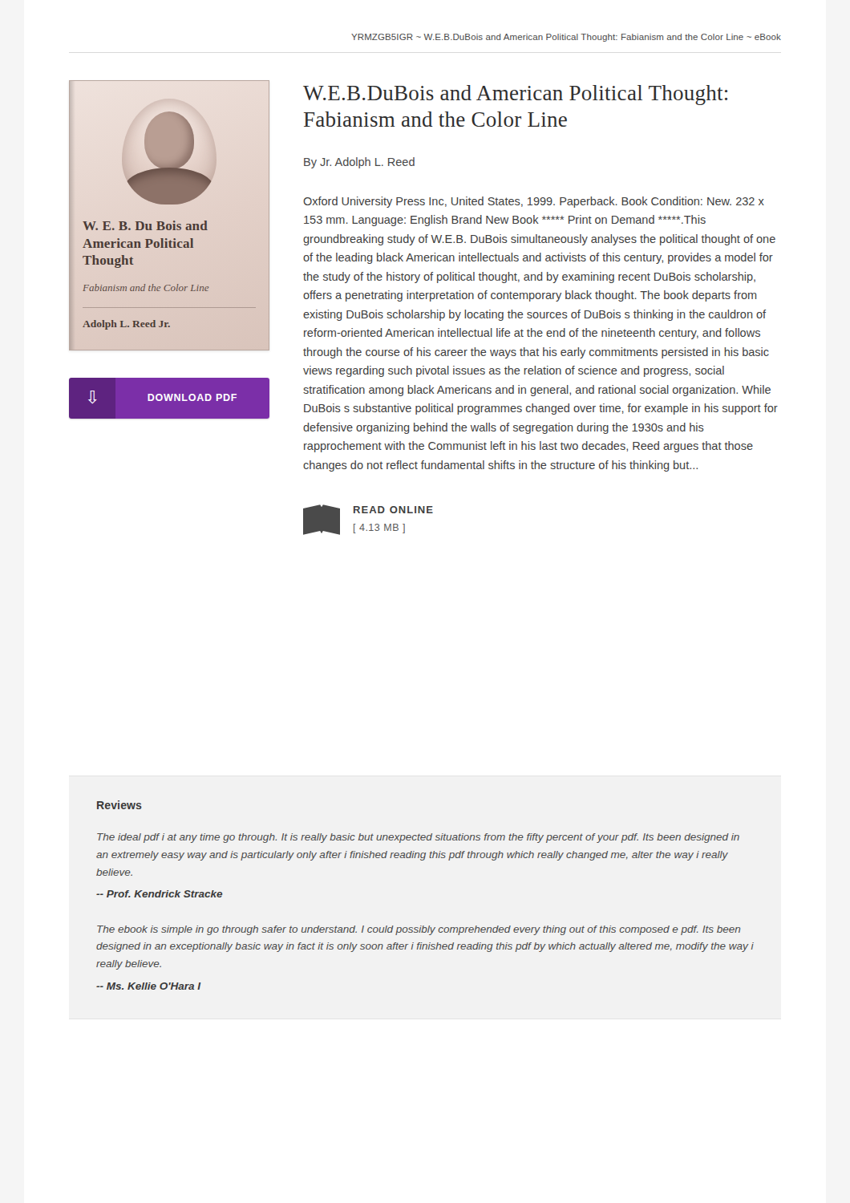YRMZGB5IGR ~ W.E.B.DuBois and American Political Thought: Fabianism and the Color Line ~ eBook
W. E. B. Du Bois andAmerican Political Thought
Fabianism and the Color Line
Adolph L. Reed Jr.
⇩ Download PDF
W.E.B.DuBois and American Political Thought:Fabianism and the Color Line
By Jr. Adolph L. Reed
Oxford University Press Inc, United States, 1999. Paperback. Book Condition: New. 232 x 153 mm. Language: English Brand New Book ***** Print on Demand *****.This groundbreaking study of W.E.B. DuBois simultaneously analyses the political thought of one of the leading black American intellectuals and activists of this century, provides a model for the study of the history of political thought, and by examining recent DuBois scholarship, offers a penetrating interpretation of contemporary black thought. The book departs from existing DuBois scholarship by locating the sources of DuBois s thinking in the cauldron of reform-oriented American intellectual life at the end of the nineteenth century, and follows through the course of his career the ways that his early commitments persisted in his basic views regarding such pivotal issues as the relation of science and progress, social stratification among black Americans and in general, and rational social organization. While DuBois s substantive political programmes changed over time, for example in his support for defensive organizing behind the walls of segregation during the 1930s and his rapprochement with the Communist left in his last two decades, Reed argues that those changes do not reflect fundamental shifts in the structure of his thinking but...
Read Online
[ 4.13 MB ]
Reviews
The ideal pdf i at any time go through. It is really basic but unexpected situations from the fifty percent of your pdf. Its been designed in an extremely easy way and is particularly only after i finished reading this pdf through which really changed me, alter the way i really believe.
-- Prof. Kendrick Stracke
The ebook is simple in go through safer to understand. I could possibly comprehended every thing out of this composed e pdf. Its been designed in an exceptionally basic way in fact it is only soon after i finished reading this pdf by which actually altered me, modify the way i really believe.
-- Ms. Kellie O'Hara I